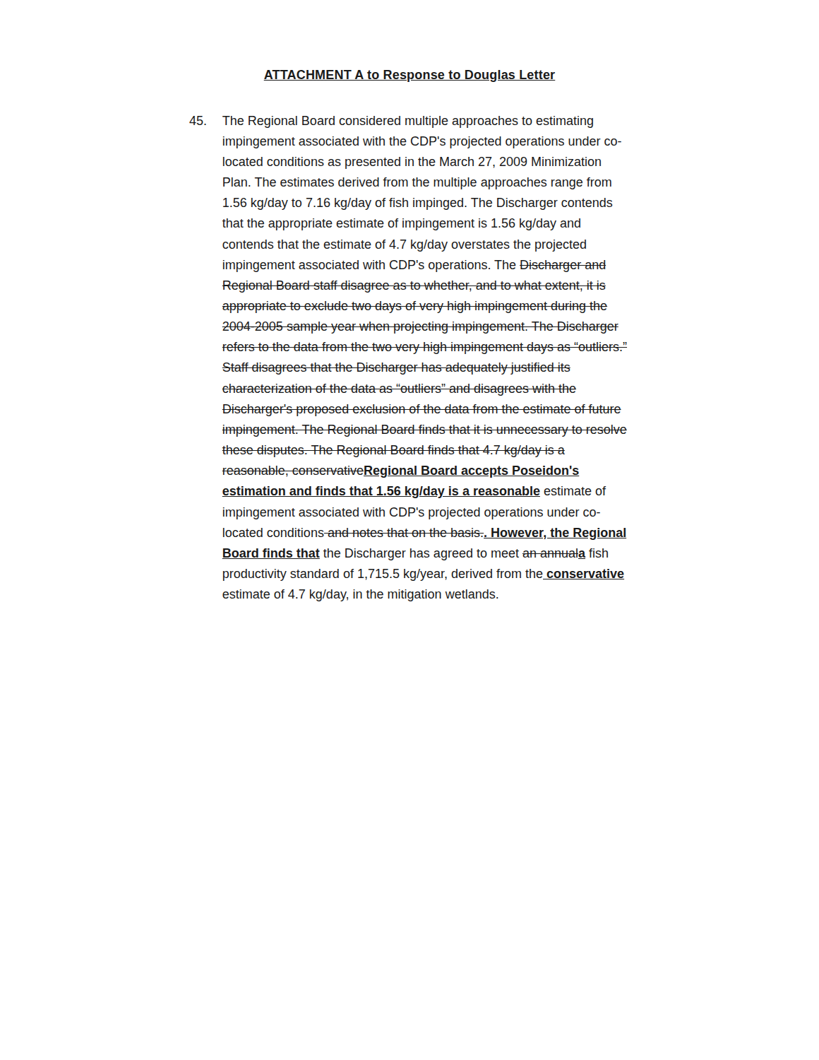ATTACHMENT A to Response to Douglas Letter
45. The Regional Board considered multiple approaches to estimating impingement associated with the CDP's projected operations under co-located conditions as presented in the March 27, 2009 Minimization Plan. The estimates derived from the multiple approaches range from 1.56 kg/day to 7.16 kg/day of fish impinged. The Discharger contends that the appropriate estimate of impingement is 1.56 kg/day and contends that the estimate of 4.7 kg/day overstates the projected impingement associated with CDP's operations. The Discharger and Regional Board staff disagree as to whether, and to what extent, it is appropriate to exclude two days of very high impingement during the 2004-2005 sample year when projecting impingement. The Discharger refers to the data from the two very high impingement days as “outliers.” Staff disagrees that the Discharger has adequately justified its characterization of the data as “outliers” and disagrees with the Discharger's proposed exclusion of the data from the estimate of future impingement. The Regional Board finds that it is unnecessary to resolve these disputes. The Regional Board finds that 4.7 kg/day is a reasonable, conservativeRegional Board accepts Poseidon's estimation and finds that 1.56 kg/day is a reasonable estimate of impingement associated with CDP's projected operations under co-located conditions and notes that on the basis.. However, the Regional Board finds that the Discharger has agreed to meet an annuala fish productivity standard of 1,715.5 kg/year, derived from the conservative estimate of 4.7 kg/day, in the mitigation wetlands.